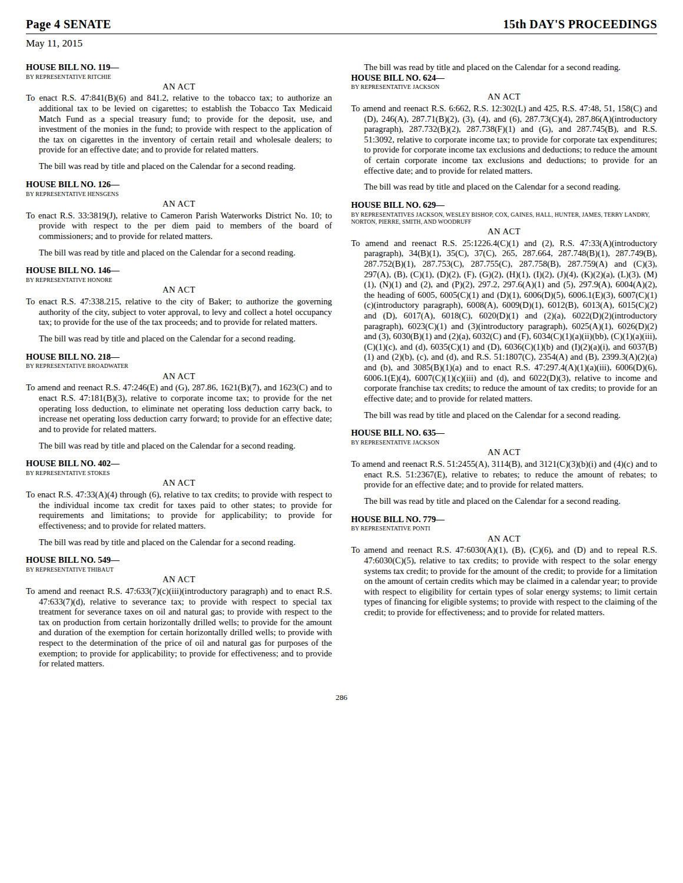Page 4 SENATE 15th DAY'S PROCEEDINGS
May 11, 2015
HOUSE BILL NO. 119—
BY REPRESENTATIVE RITCHIE
AN ACT
To enact R.S. 47:841(B)(6) and 841.2, relative to the tobacco tax; to authorize an additional tax to be levied on cigarettes; to establish the Tobacco Tax Medicaid Match Fund as a special treasury fund; to provide for the deposit, use, and investment of the monies in the fund; to provide with respect to the application of the tax on cigarettes in the inventory of certain retail and wholesale dealers; to provide for an effective date; and to provide for related matters.
The bill was read by title and placed on the Calendar for a second reading.
HOUSE BILL NO. 126—
BY REPRESENTATIVE HENSGENS
AN ACT
To enact R.S. 33:3819(J), relative to Cameron Parish Waterworks District No. 10; to provide with respect to the per diem paid to members of the board of commissioners; and to provide for related matters.
The bill was read by title and placed on the Calendar for a second reading.
HOUSE BILL NO. 146—
BY REPRESENTATIVE HONORE
AN ACT
To enact R.S. 47:338.215, relative to the city of Baker; to authorize the governing authority of the city, subject to voter approval, to levy and collect a hotel occupancy tax; to provide for the use of the tax proceeds; and to provide for related matters.
The bill was read by title and placed on the Calendar for a second reading.
HOUSE BILL NO. 218—
BY REPRESENTATIVE BROADWATER
AN ACT
To amend and reenact R.S. 47:246(E) and (G), 287.86, 1621(B)(7), and 1623(C) and to enact R.S. 47:181(B)(3), relative to corporate income tax; to provide for the net operating loss deduction, to eliminate net operating loss deduction carry back, to increase net operating loss deduction carry forward; to provide for an effective date; and to provide for related matters.
The bill was read by title and placed on the Calendar for a second reading.
HOUSE BILL NO. 402—
BY REPRESENTATIVE STOKES
AN ACT
To enact R.S. 47:33(A)(4) through (6), relative to tax credits; to provide with respect to the individual income tax credit for taxes paid to other states; to provide for requirements and limitations; to provide for applicability; to provide for effectiveness; and to provide for related matters.
The bill was read by title and placed on the Calendar for a second reading.
HOUSE BILL NO. 549—
BY REPRESENTATIVE THIBAUT
AN ACT
To amend and reenact R.S. 47:633(7)(c)(iii)(introductory paragraph) and to enact R.S. 47:633(7)(d), relative to severance tax; to provide with respect to special tax treatment for severance taxes on oil and natural gas; to provide with respect to the tax on production from certain horizontally drilled wells; to provide for the amount and duration of the exemption for certain horizontally drilled wells; to provide with respect to the determination of the price of oil and natural gas for purposes of the exemption; to provide for applicability; to provide for effectiveness; and to provide for related matters.
The bill was read by title and placed on the Calendar for a second reading.
HOUSE BILL NO. 624—
BY REPRESENTATIVE JACKSON
AN ACT
To amend and reenact R.S. 6:662, R.S. 12:302(L) and 425, R.S. 47:48, 51, 158(C) and (D), 246(A), 287.71(B)(2), (3), (4), and (6), 287.73(C)(4), 287.86(A)(introductory paragraph), 287.732(B)(2), 287.738(F)(1) and (G), and 287.745(B), and R.S. 51:3092, relative to corporate income tax; to provide for corporate tax expenditures; to provide for corporate income tax exclusions and deductions; to reduce the amount of certain corporate income tax exclusions and deductions; to provide for an effective date; and to provide for related matters.
The bill was read by title and placed on the Calendar for a second reading.
HOUSE BILL NO. 629—
BY REPRESENTATIVES JACKSON, WESLEY BISHOP, COX, GAINES, HALL, HUNTER, JAMES, TERRY LANDRY, NORTON, PIERRE, SMITH, AND WOODRUFF
AN ACT
To amend and reenact R.S. 25:1226.4(C)(1) and (2), R.S. 47:33(A)(introductory paragraph), 34(B)(1), 35(C), 37(C), 265, 287.664, 287.748(B)(1), 287.749(B), 287.752(B)(1), 287.753(C), 287.755(C), 287.758(B), 287.759(A) and (C)(3), 297(A), (B), (C)(1), (D)(2), (F), (G)(2), (H)(1), (I)(2), (J)(4), (K)(2)(a), (L)(3), (M)(1), (N)(1) and (2), and (P)(2), 297.2, 297.6(A)(1) and (5), 297.9(A), 6004(A)(2), the heading of 6005, 6005(C)(1) and (D)(1), 6006(D)(5), 6006.1(E)(3), 6007(C)(1)(c)(introductory paragraph), 6008(A), 6009(D)(1), 6012(B), 6013(A), 6015(C)(2) and (D), 6017(A), 6018(C), 6020(D)(1) and (2)(a), 6022(D)(2)(introductory paragraph), 6023(C)(1) and (3)(introductory paragraph), 6025(A)(1), 6026(D)(2) and (3), 6030(B)(1) and (2)(a), 6032(C) and (F), 6034(C)(1)(a)(ii)(bb), (C)(1)(a)(iii), (C)(1)(c), and (d), 6035(C)(1) and (D), 6036(C)(1)(b) and (I)(2)(a)(i), and 6037(B)(1) and (2)(b), (c), and (d), and R.S. 51:1807(C), 2354(A) and (B), 2399.3(A)(2)(a) and (b), and 3085(B)(1)(a) and to enact R.S. 47:297.4(A)(1)(a)(iii), 6006(D)(6), 6006.1(E)(4), 6007(C)(1)(c)(iii) and (d), and 6022(D)(3), relative to income and corporate franchise tax credits; to reduce the amount of tax credits; to provide for an effective date; and to provide for related matters.
The bill was read by title and placed on the Calendar for a second reading.
HOUSE BILL NO. 635—
BY REPRESENTATIVE JACKSON
AN ACT
To amend and reenact R.S. 51:2455(A), 3114(B), and 3121(C)(3)(b)(i) and (4)(c) and to enact R.S. 51:2367(E), relative to rebates; to reduce the amount of rebates; to provide for an effective date; and to provide for related matters.
The bill was read by title and placed on the Calendar for a second reading.
HOUSE BILL NO. 779—
BY REPRESENTATIVE PONTI
AN ACT
To amend and reenact R.S. 47:6030(A)(1), (B), (C)(6), and (D) and to repeal R.S. 47:6030(C)(5), relative to tax credits; to provide with respect to the solar energy systems tax credit; to provide for the amount of the credit; to provide for a limitation on the amount of certain credits which may be claimed in a calendar year; to provide with respect to eligibility for certain types of solar energy systems; to limit certain types of financing for eligible systems; to provide with respect to the claiming of the credit; to provide for effectiveness; and to provide for related matters.
286